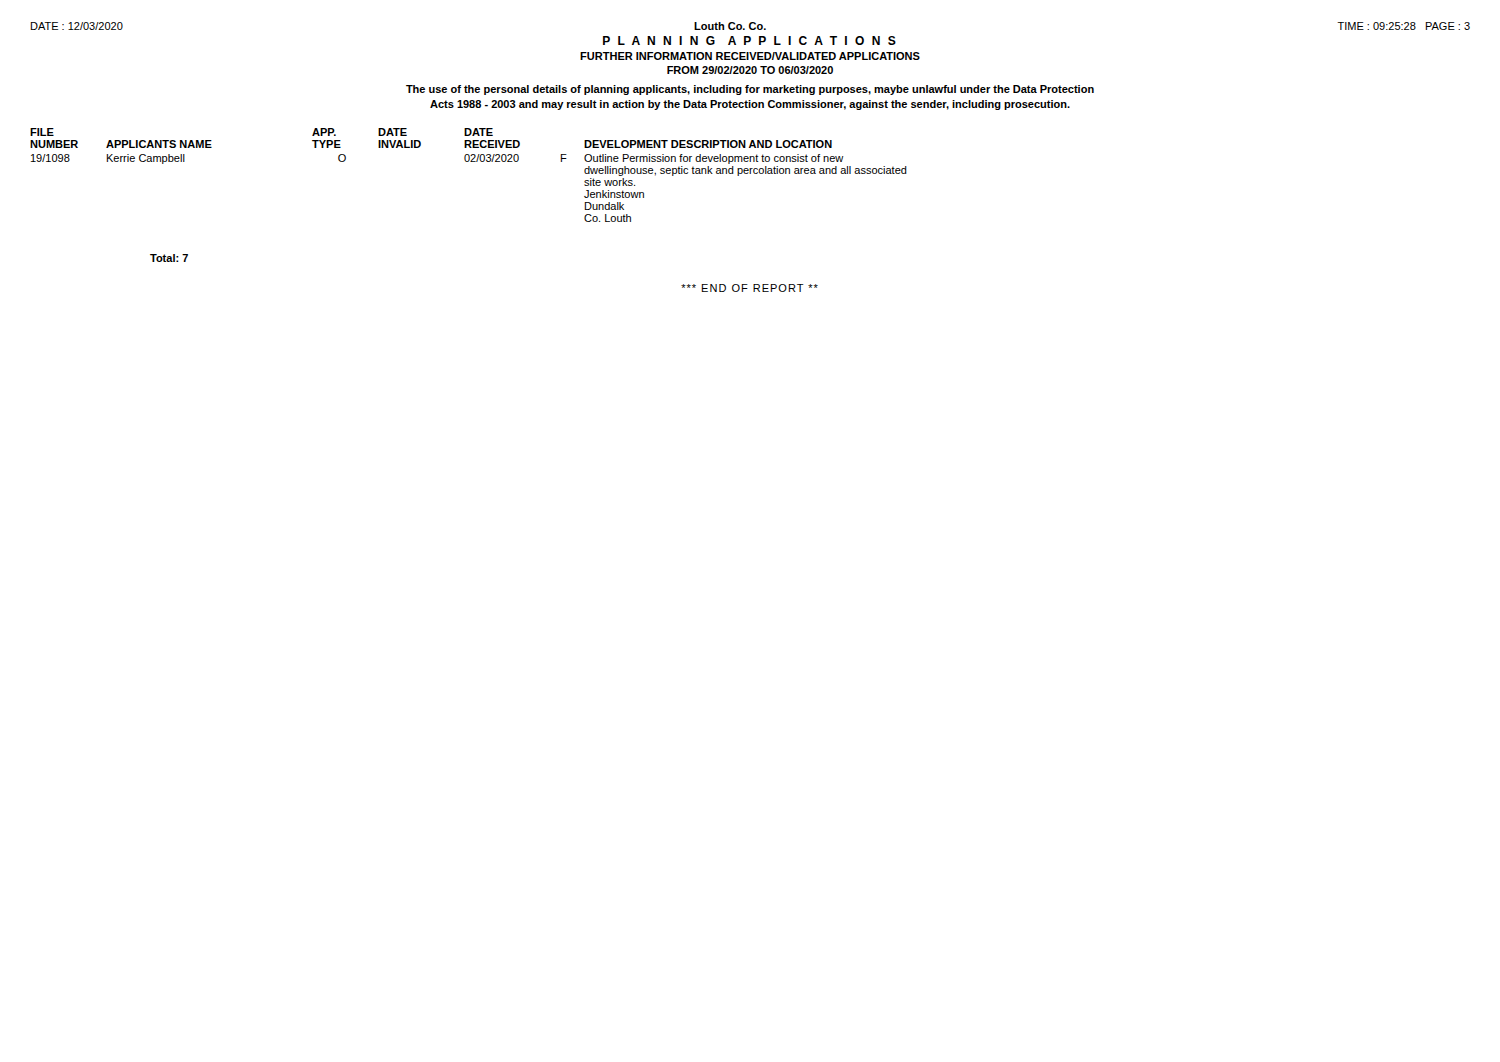DATE : 12/03/2020
Louth Co. Co.
TIME : 09:25:28 PAGE : 3
P L A N N I N G A P P L I C A T I O N S
FURTHER INFORMATION RECEIVED/VALIDATED APPLICATIONS
FROM 29/02/2020 TO 06/03/2020
The use of the personal details of planning applicants, including for marketing purposes, maybe unlawful under the Data Protection
Acts 1988 - 2003 and may result in action by the Data Protection Commissioner, against the sender, including prosecution.
| FILE NUMBER | APPLICANTS NAME | APP. TYPE | DATE INVALID | DATE RECEIVED | | DEVELOPMENT DESCRIPTION AND LOCATION |
| --- | --- | --- | --- | --- | --- | --- |
| 19/1098 | Kerrie Campbell | O | | 02/03/2020 | F | Outline Permission for development to consist of new dwellinghouse, septic tank and percolation area and all associated site works. Jenkinstown Dundalk Co. Louth |
Total: 7
*** END OF REPORT **